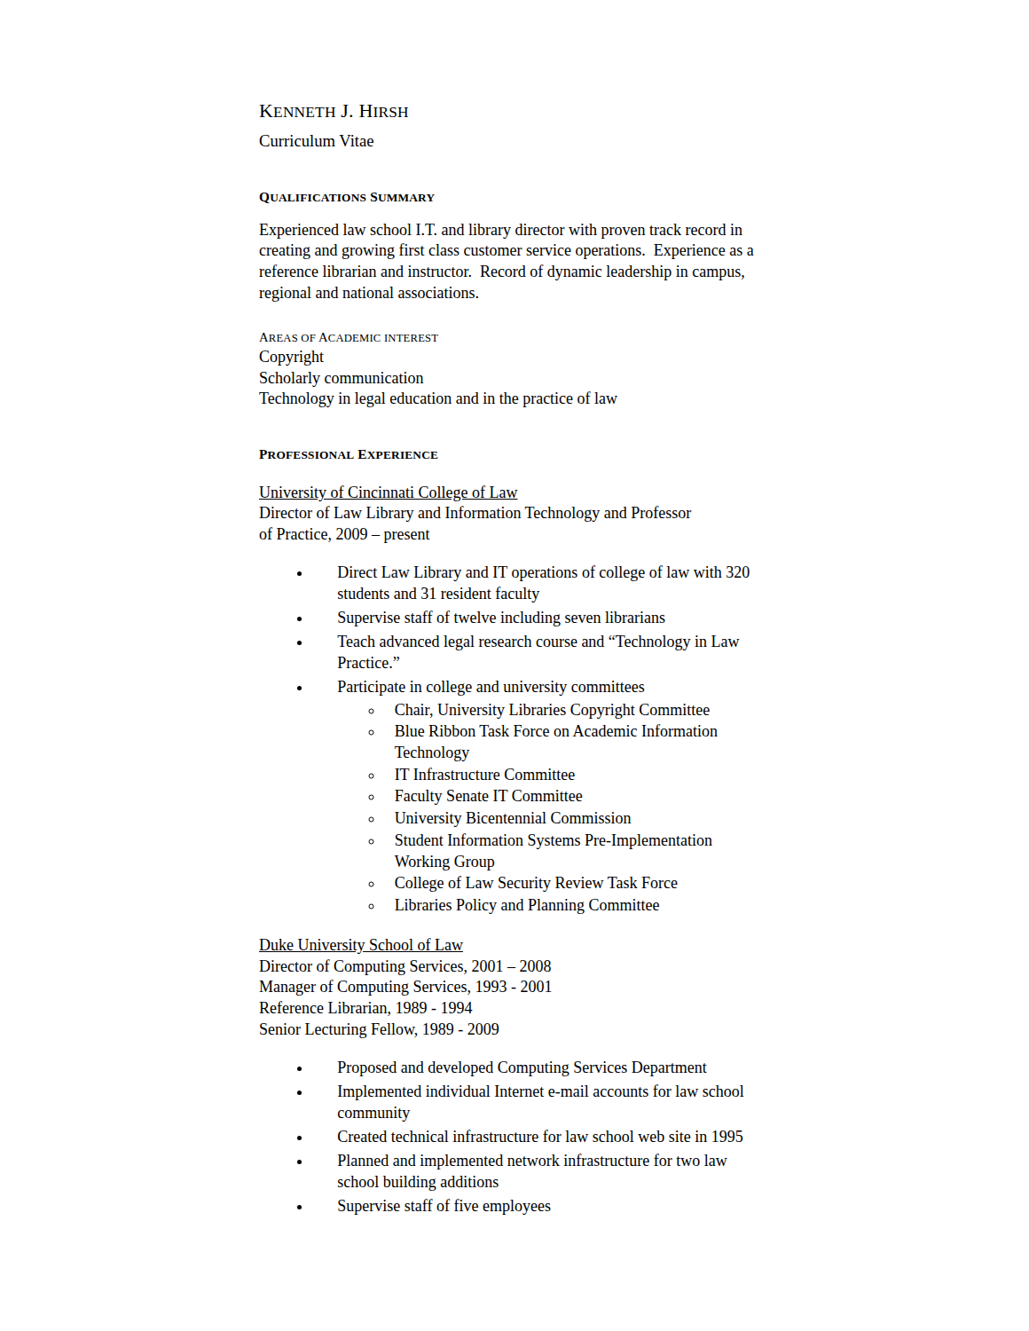KENNETH J. HIRSH
Curriculum Vitae
QUALIFICATIONS SUMMARY
Experienced law school I.T. and library director with proven track record in creating and growing first class customer service operations. Experience as a reference librarian and instructor. Record of dynamic leadership in campus, regional and national associations.
AREAS OF ACADEMIC INTEREST
Copyright
Scholarly communication
Technology in legal education and in the practice of law
PROFESSIONAL EXPERIENCE
University of Cincinnati College of Law
Director of Law Library and Information Technology and Professor
of Practice, 2009 – present
Direct Law Library and IT operations of college of law with 320 students and 31 resident faculty
Supervise staff of twelve including seven librarians
Teach advanced legal research course and “Technology in Law Practice.”
Participate in college and university committees
Chair, University Libraries Copyright Committee
Blue Ribbon Task Force on Academic Information Technology
IT Infrastructure Committee
Faculty Senate IT Committee
University Bicentennial Commission
Student Information Systems Pre-Implementation Working Group
College of Law Security Review Task Force
Libraries Policy and Planning Committee
Duke University School of Law
Director of Computing Services, 2001 – 2008
Manager of Computing Services, 1993 - 2001
Reference Librarian, 1989 - 1994
Senior Lecturing Fellow, 1989 - 2009
Proposed and developed Computing Services Department
Implemented individual Internet e-mail accounts for law school community
Created technical infrastructure for law school web site in 1995
Planned and implemented network infrastructure for two law school building additions
Supervise staff of five employees